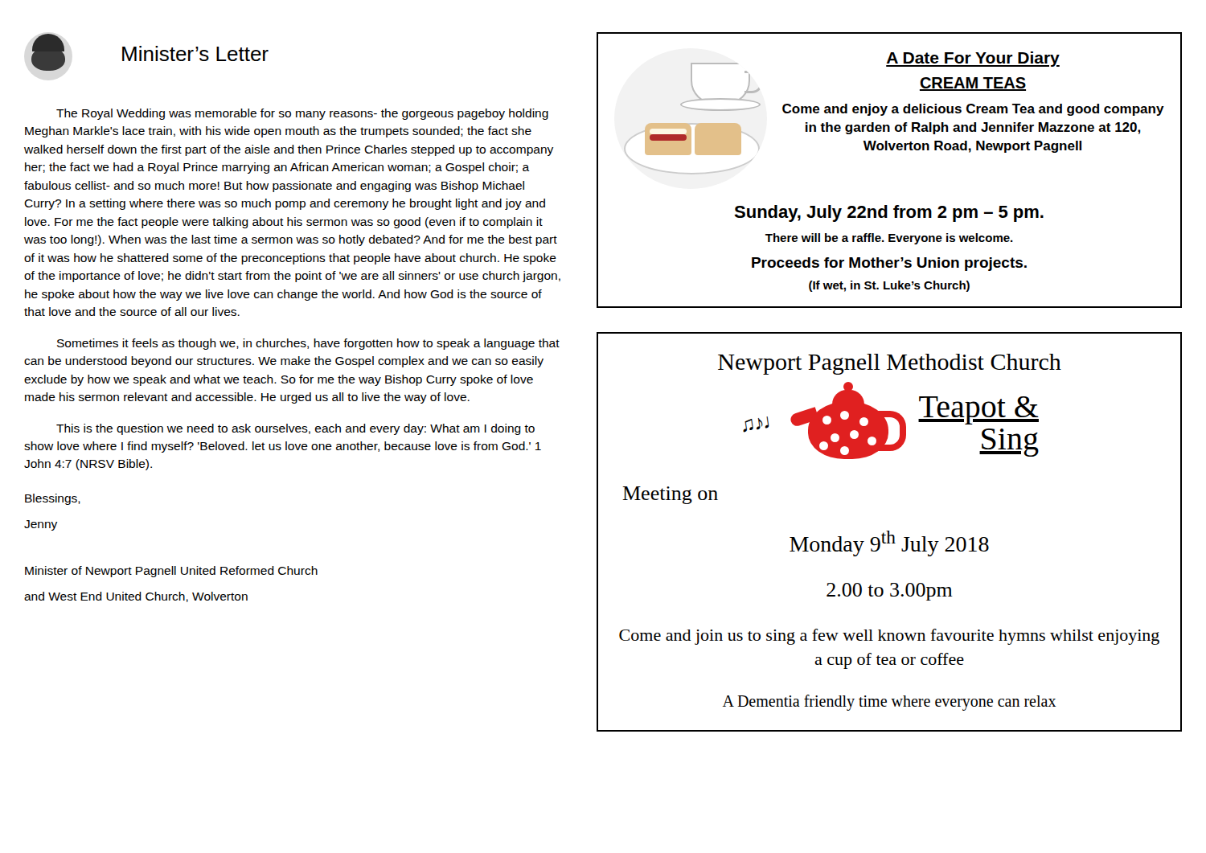Minister’s Letter
The Royal Wedding was memorable for so many reasons- the gorgeous pageboy holding Meghan Markle's lace train, with his wide open mouth as the trumpets sounded; the fact she walked herself down the first part of the aisle and then Prince Charles stepped up to accompany her; the fact we had a Royal Prince marrying an African American woman; a Gospel choir; a fabulous cellist- and so much more! But how passionate and engaging was Bishop Michael Curry? In a setting where there was so much pomp and ceremony he brought light and joy and love. For me the fact people were talking about his sermon was so good (even if to complain it was too long!). When was the last time a sermon was so hotly debated? And for me the best part of it was how he shattered some of the preconceptions that people have about church. He spoke of the importance of love; he didn't start from the point of 'we are all sinners' or use church jargon, he spoke about how the way we live love can change the world. And how God is the source of that love and the source of all our lives.
Sometimes it feels as though we, in churches, have forgotten how to speak a language that can be understood beyond our structures. We make the Gospel complex and we can so easily exclude by how we speak and what we teach. So for me the way Bishop Curry spoke of love made his sermon relevant and accessible. He urged us all to live the way of love.
This is the question we need to ask ourselves, each and every day: What am I doing to show love where I find myself? 'Beloved. let us love one another, because love is from God.' 1 John 4:7 (NRSV Bible).
Blessings,
Jenny
Minister of Newport Pagnell United Reformed Church
and West End United Church, Wolverton
A Date For Your Diary
CREAM TEAS
Come and enjoy a delicious Cream Tea and good company in the garden of Ralph and Jennifer Mazzone at 120, Wolverton Road, Newport Pagnell
Sunday, July 22nd from 2 pm – 5 pm.
There will be a raffle. Everyone is welcome.
Proceeds for Mother’s Union projects.
(If wet, in St. Luke’s Church)
Newport Pagnell Methodist Church
♫♪♩
Teapot &
Sing
Meeting on
Monday 9th July 2018
2.00 to 3.00pm
Come and join us to sing a few well known favourite hymns whilst enjoying a cup of tea or coffee
A Dementia friendly time where everyone can relax